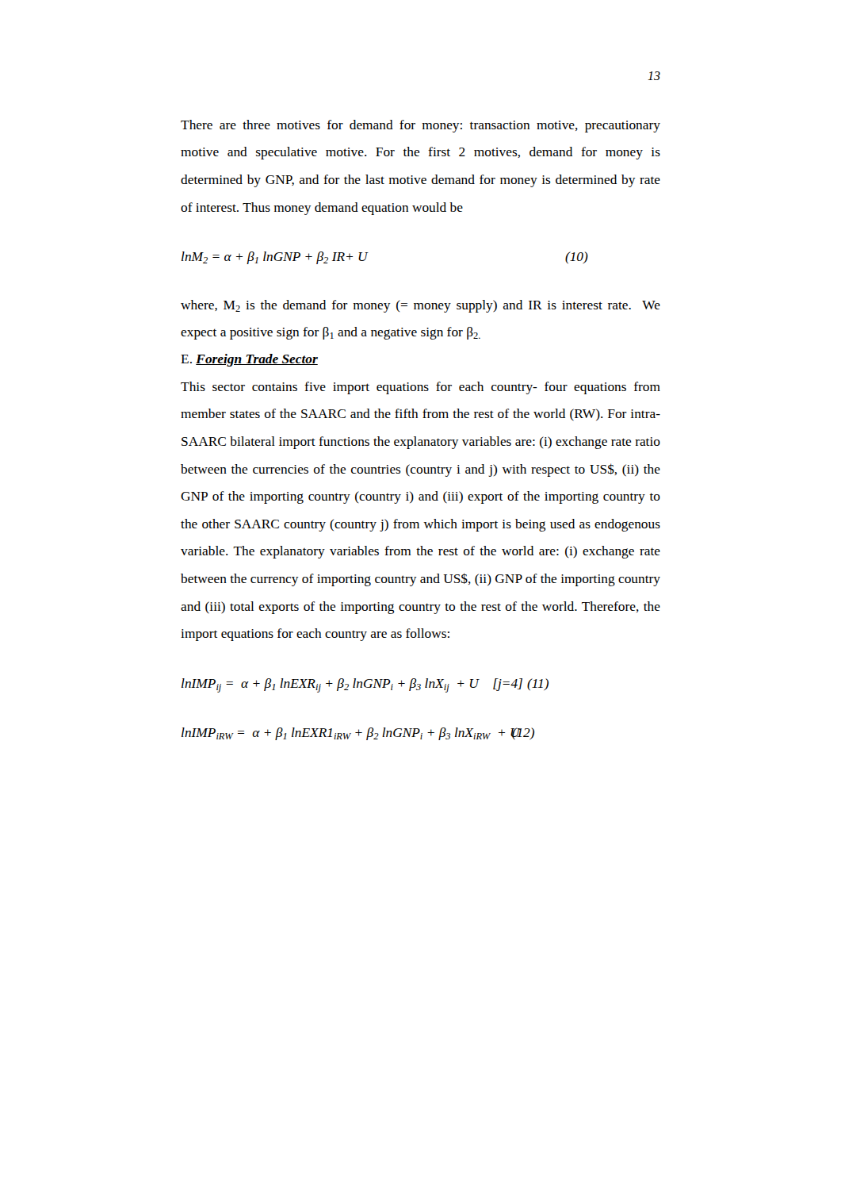13
There are three motives for demand for money: transaction motive, precautionary motive and speculative motive. For the first 2 motives, demand for money is determined by GNP, and for the last motive demand for money is determined by rate of interest. Thus money demand equation would be
lnM2 = α + β1 lnGNP + β2 IR+ U (10)
where, M2 is the demand for money (= money supply) and IR is interest rate. We expect a positive sign for β1 and a negative sign for β2.
E. Foreign Trade Sector
This sector contains five import equations for each country- four equations from member states of the SAARC and the fifth from the rest of the world (RW). For intra-SAARC bilateral import functions the explanatory variables are: (i) exchange rate ratio between the currencies of the countries (country i and j) with respect to US$, (ii) the GNP of the importing country (country i) and (iii) export of the importing country to the other SAARC country (country j) from which import is being used as endogenous variable. The explanatory variables from the rest of the world are: (i) exchange rate between the currency of importing country and US$, (ii) GNP of the importing country and (iii) total exports of the importing country to the rest of the world. Therefore, the import equations for each country are as follows:
lnIMPij = α + β1 lnEXRij + β2 lnGNPi + β3 lnXij + U [j=4] (11)
lnIMPiRW = α + β1 lnEXR1iRW + β2 lnGNPi + β3 lnXiRW + U (12)